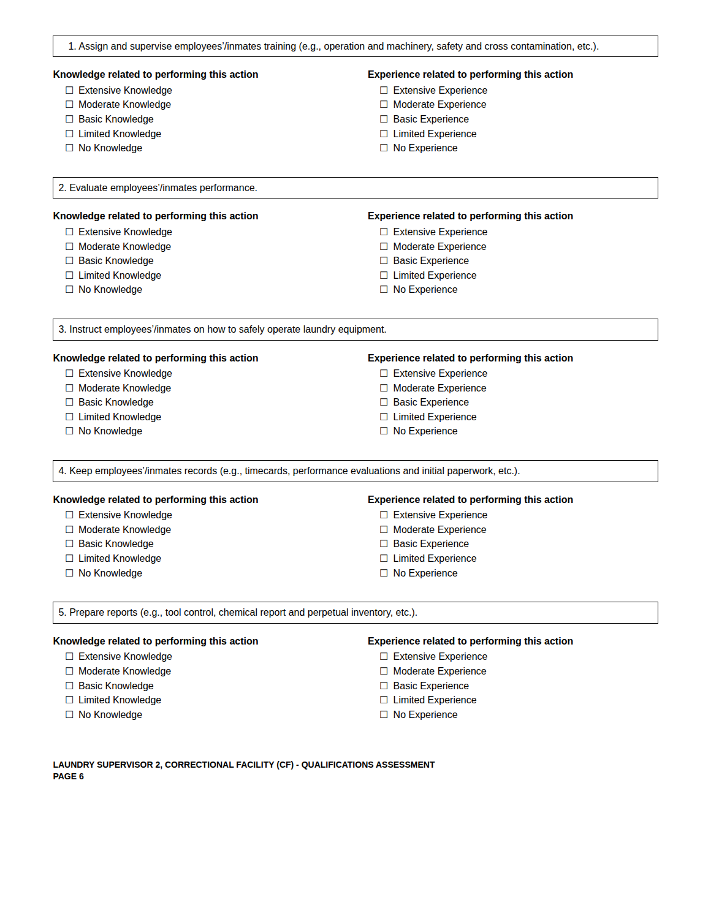1. Assign and supervise employees’/inmates training (e.g., operation and machinery, safety and cross contamination, etc.).
Knowledge related to performing this action
Extensive Knowledge
Moderate Knowledge
Basic Knowledge
Limited Knowledge
No Knowledge
Experience related to performing this action
Extensive Experience
Moderate Experience
Basic Experience
Limited Experience
No Experience
2. Evaluate employees’/inmates performance.
Knowledge related to performing this action
Extensive Knowledge
Moderate Knowledge
Basic Knowledge
Limited Knowledge
No Knowledge
Experience related to performing this action
Extensive Experience
Moderate Experience
Basic Experience
Limited Experience
No Experience
3. Instruct employees’/inmates on how to safely operate laundry equipment.
Knowledge related to performing this action
Extensive Knowledge
Moderate Knowledge
Basic Knowledge
Limited Knowledge
No Knowledge
Experience related to performing this action
Extensive Experience
Moderate Experience
Basic Experience
Limited Experience
No Experience
4. Keep employees’/inmates records (e.g., timecards, performance evaluations and initial paperwork, etc.).
Knowledge related to performing this action
Extensive Knowledge
Moderate Knowledge
Basic Knowledge
Limited Knowledge
No Knowledge
Experience related to performing this action
Extensive Experience
Moderate Experience
Basic Experience
Limited Experience
No Experience
5. Prepare reports (e.g., tool control, chemical report and perpetual inventory, etc.).
Knowledge related to performing this action
Extensive Knowledge
Moderate Knowledge
Basic Knowledge
Limited Knowledge
No Knowledge
Experience related to performing this action
Extensive Experience
Moderate Experience
Basic Experience
Limited Experience
No Experience
LAUNDRY SUPERVISOR 2, CORRECTIONAL FACILITY (CF) - QUALIFICATIONS ASSESSMENT
PAGE 6